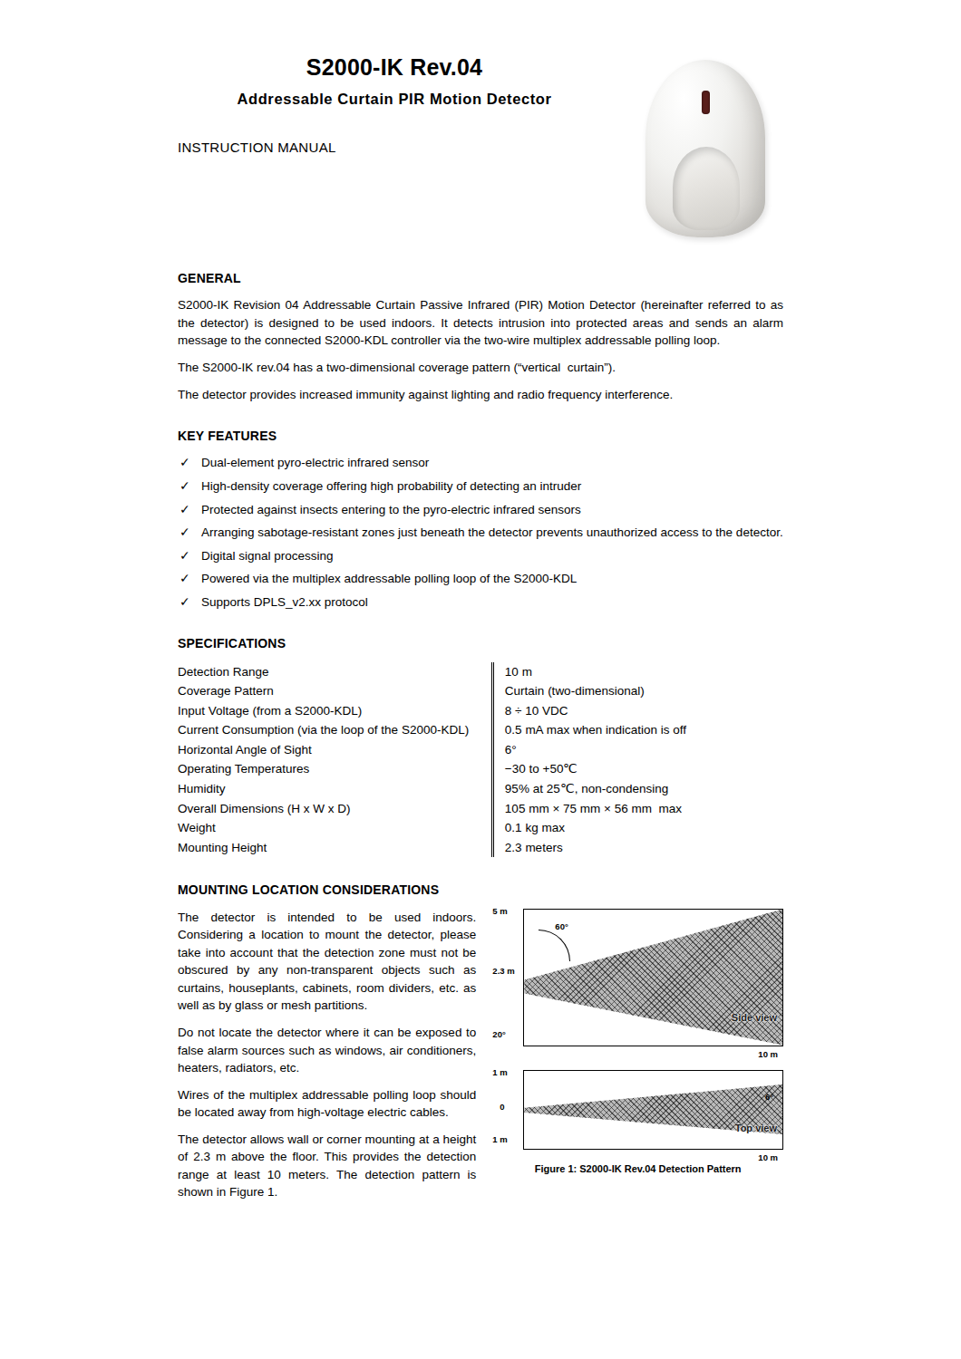S2000-IK Rev.04
Addressable Curtain PIR Motion Detector
INSTRUCTION MANUAL
GENERAL
S2000-IK Revision 04 Addressable Curtain Passive Infrared (PIR) Motion Detector (hereinafter referred to as the detector) is designed to be used indoors. It detects intrusion into protected areas and sends an alarm message to the connected S2000-KDL controller via the two-wire multiplex addressable polling loop.
The S2000-IK rev.04 has a two-dimensional coverage pattern (“vertical curtain”).
The detector provides increased immunity against lighting and radio frequency interference.
KEY FEATURES
Dual-element pyro-electric infrared sensor
High-density coverage offering high probability of detecting an intruder
Protected against insects entering to the pyro-electric infrared sensors
Arranging sabotage-resistant zones just beneath the detector prevents unauthorized access to the detector.
Digital signal processing
Powered via the multiplex addressable polling loop of the S2000-KDL
Supports DPLS_v2.xx protocol
SPECIFICATIONS
| Detection Range | 10 m |
| Coverage Pattern | Curtain (two-dimensional) |
| Input Voltage (from a S2000-KDL) | 8 ÷ 10 VDC |
| Current Consumption (via the loop of the S2000-KDL) | 0.5 mA max when indication is off |
| Horizontal Angle of Sight | 6° |
| Operating Temperatures | −30 to +50℃ |
| Humidity | 95% at 25℃, non-condensing |
| Overall Dimensions (H x W x D) | 105 mm × 75 mm × 56 mm max |
| Weight | 0.1 kg max |
| Mounting Height | 2.3 meters |
MOUNTING LOCATION CONSIDERATIONS
The detector is intended to be used indoors. Considering a location to mount the detector, please take into account that the detection zone must not be obscured by any non-transparent objects such as curtains, houseplants, cabinets, room dividers, etc. as well as by glass or mesh partitions.
Do not locate the detector where it can be exposed to false alarm sources such as windows, air conditioners, heaters, radiators, etc.
Wires of the multiplex addressable polling loop should be located away from high-voltage electric cables.
The detector allows wall or corner mounting at a height of 2.3 m above the floor. This provides the detection range at least 10 meters. The detection pattern is shown in Figure 1.
5 m 2.3 m 20°
60°
Side view
10 m
1 m 0 1 m
6° Top view
10 m
Figure 1: S2000-IK Rev.04 Detection Pattern